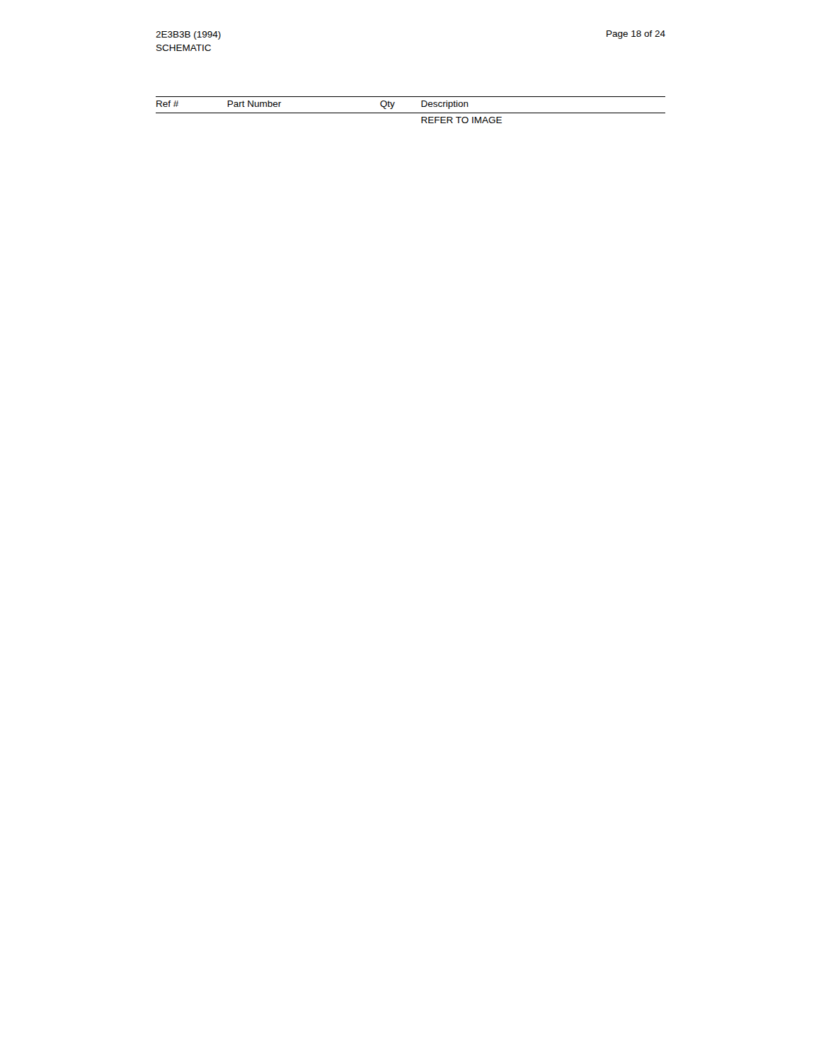2E3B3B (1994)
SCHEMATIC
Page 18 of 24
| Ref # | Part Number | Qty | Description |
| --- | --- | --- | --- |
| | | | REFER TO IMAGE |